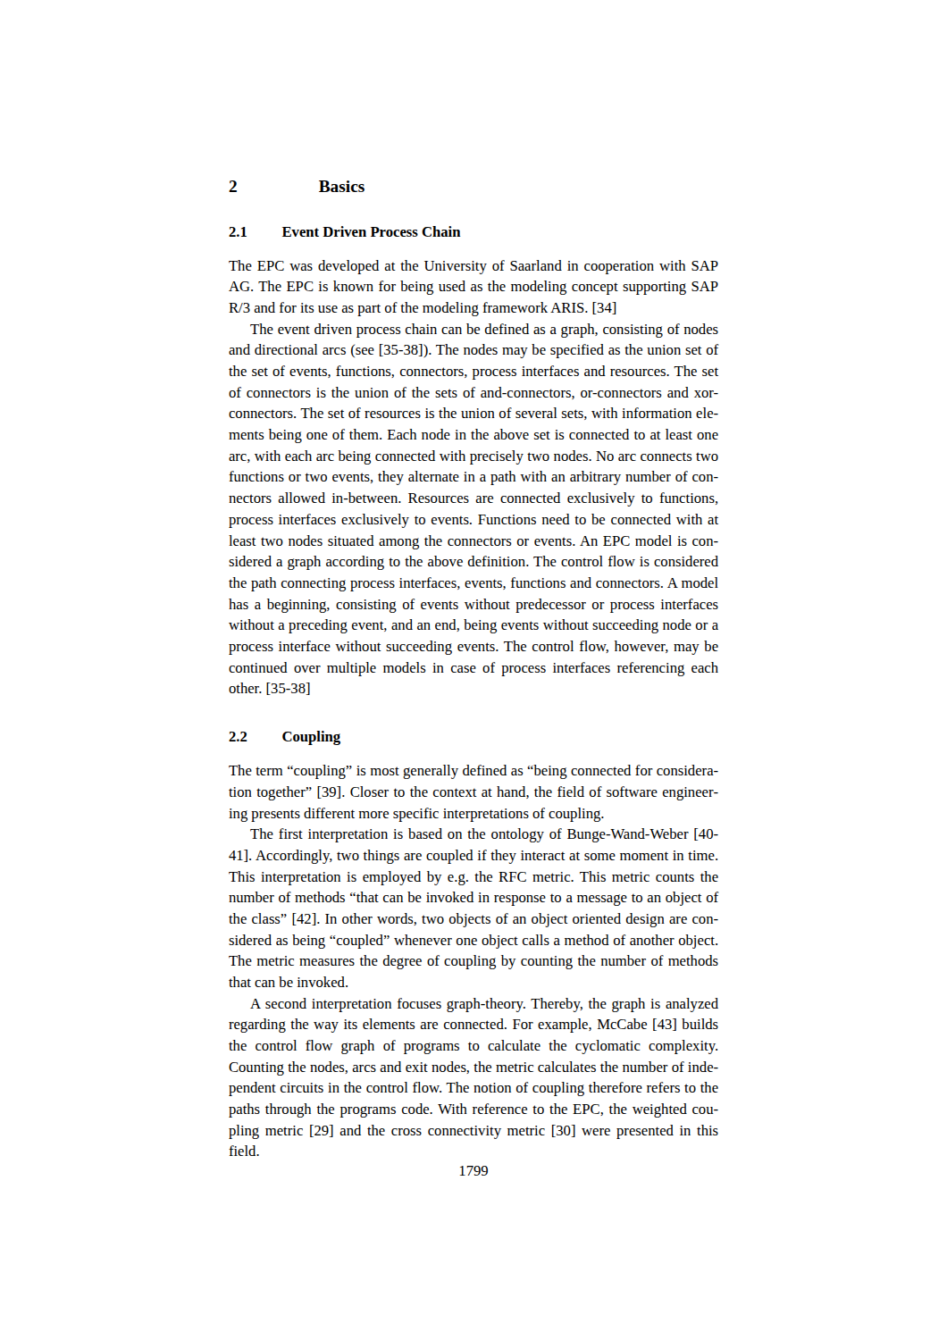2 Basics
2.1 Event Driven Process Chain
The EPC was developed at the University of Saarland in cooperation with SAP AG. The EPC is known for being used as the modeling concept supporting SAP R/3 and for its use as part of the modeling framework ARIS. [34]
The event driven process chain can be defined as a graph, consisting of nodes and directional arcs (see [35-38]). The nodes may be specified as the union set of the set of events, functions, connectors, process interfaces and resources. The set of connectors is the union of the sets of and-connectors, or-connectors and xor-connectors. The set of resources is the union of several sets, with information elements being one of them. Each node in the above set is connected to at least one arc, with each arc being connected with precisely two nodes. No arc connects two functions or two events, they alternate in a path with an arbitrary number of connectors allowed in-between. Resources are connected exclusively to functions, process interfaces exclusively to events. Functions need to be connected with at least two nodes situated among the connectors or events. An EPC model is considered a graph according to the above definition. The control flow is considered the path connecting process interfaces, events, functions and connectors. A model has a beginning, consisting of events without predecessor or process interfaces without a preceding event, and an end, being events without succeeding node or a process interface without succeeding events. The control flow, however, may be continued over multiple models in case of process interfaces referencing each other. [35-38]
2.2 Coupling
The term “coupling” is most generally defined as “being connected for consideration together” [39]. Closer to the context at hand, the field of software engineering presents different more specific interpretations of coupling.
The first interpretation is based on the ontology of Bunge-Wand-Weber [40-41]. Accordingly, two things are coupled if they interact at some moment in time. This interpretation is employed by e.g. the RFC metric. This metric counts the number of methods “that can be invoked in response to a message to an object of the class” [42]. In other words, two objects of an object oriented design are considered as being “coupled” whenever one object calls a method of another object. The metric measures the degree of coupling by counting the number of methods that can be invoked.
A second interpretation focuses graph-theory. Thereby, the graph is analyzed regarding the way its elements are connected. For example, McCabe [43] builds the control flow graph of programs to calculate the cyclomatic complexity. Counting the nodes, arcs and exit nodes, the metric calculates the number of independent circuits in the control flow. The notion of coupling therefore refers to the paths through the programs code. With reference to the EPC, the weighted coupling metric [29] and the cross connectivity metric [30] were presented in this field.
1799